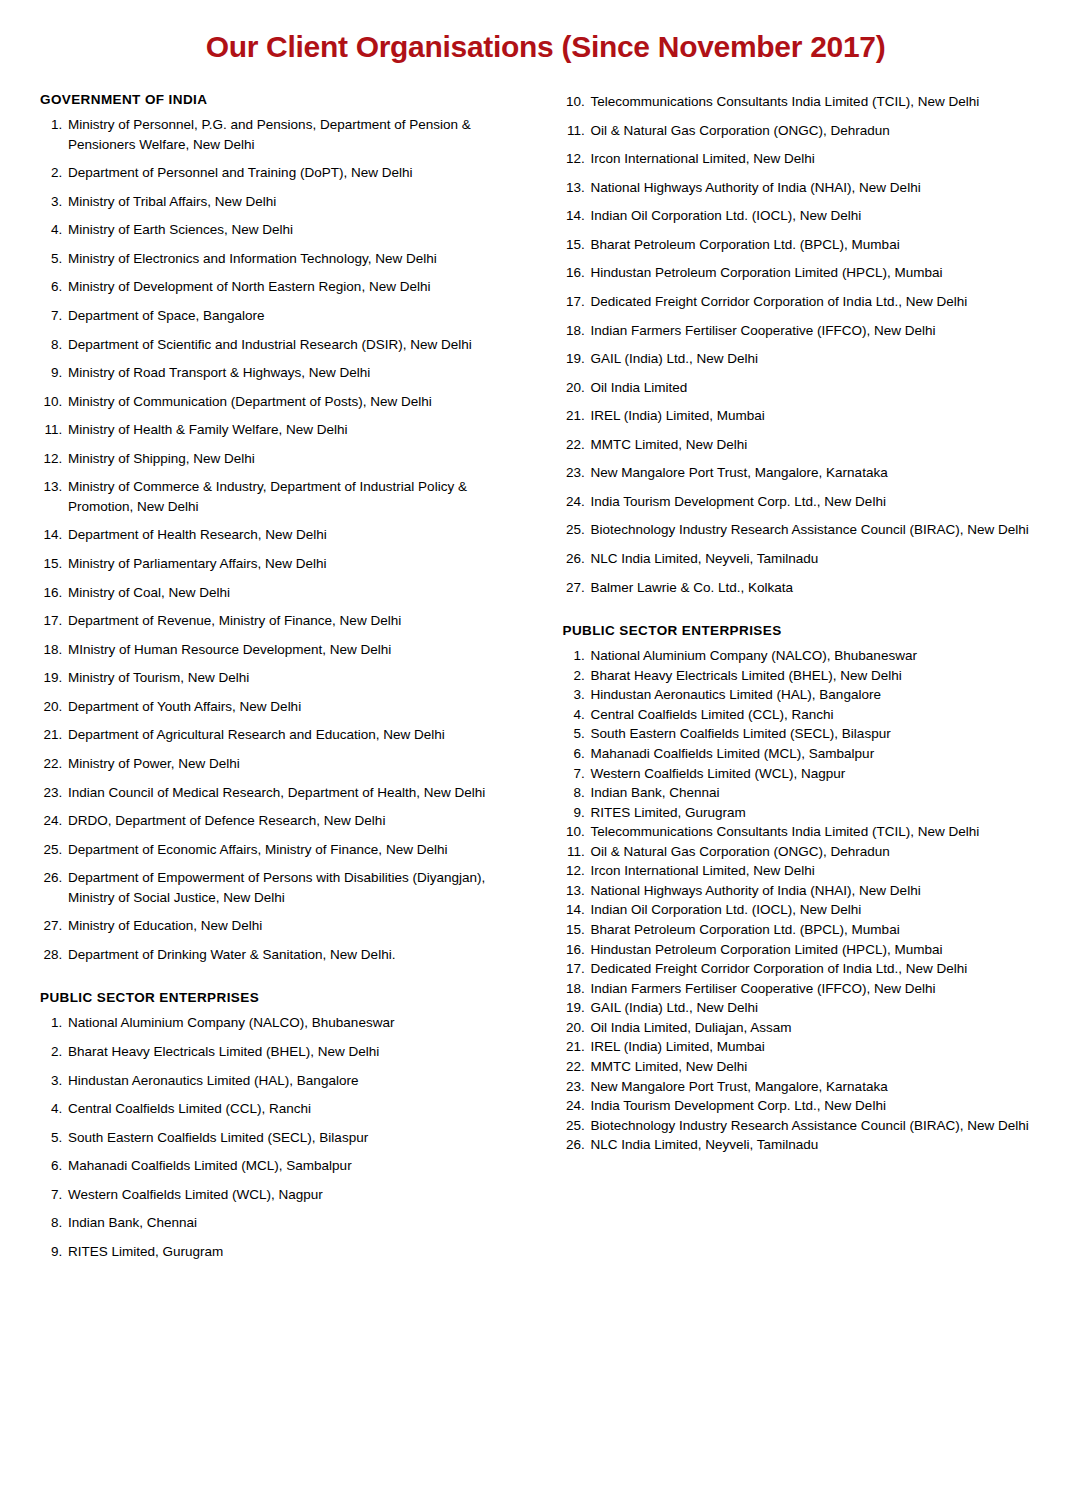Our Client Organisations (Since November 2017)
GOVERNMENT OF INDIA
Ministry of Personnel, P.G. and Pensions, Department of Pension & Pensioners Welfare, New Delhi
Department of Personnel and Training (DoPT), New Delhi
Ministry of Tribal Affairs, New Delhi
Ministry of Earth Sciences, New Delhi
Ministry of Electronics and Information Technology, New Delhi
Ministry of Development of North Eastern Region, New Delhi
Department of Space, Bangalore
Department of Scientific and Industrial Research (DSIR), New Delhi
Ministry of Road Transport & Highways, New Delhi
Ministry of Communication (Department of Posts), New Delhi
Ministry of Health & Family Welfare, New Delhi
Ministry of Shipping, New Delhi
Ministry of Commerce & Industry, Department of Industrial Policy & Promotion, New Delhi
Department of Health Research, New Delhi
Ministry of Parliamentary Affairs, New Delhi
Ministry of Coal, New Delhi
Department of Revenue, Ministry of Finance, New Delhi
MInistry of Human Resource Development, New Delhi
Ministry of Tourism, New Delhi
Department of Youth Affairs, New Delhi
Department of Agricultural Research and Education, New Delhi
Ministry of Power, New Delhi
Indian Council of Medical Research, Department of Health, New Delhi
DRDO, Department of Defence Research, New Delhi
Department of Economic Affairs, Ministry of Finance, New Delhi
Department of Empowerment of Persons with Disabilities (Diyangjan), Ministry of Social Justice, New Delhi
Ministry of Education, New Delhi
Department of Drinking Water & Sanitation, New Delhi.
PUBLIC SECTOR ENTERPRISES
National Aluminium Company (NALCO), Bhubaneswar
Bharat Heavy Electricals Limited (BHEL), New Delhi
Hindustan Aeronautics Limited (HAL), Bangalore
Central Coalfields Limited (CCL), Ranchi
South Eastern Coalfields Limited (SECL), Bilaspur
Mahanadi Coalfields Limited (MCL), Sambalpur
Western Coalfields Limited (WCL), Nagpur
Indian Bank, Chennai
RITES Limited, Gurugram
Telecommunications Consultants India Limited (TCIL), New Delhi
Oil & Natural Gas Corporation (ONGC), Dehradun
Ircon International Limited, New Delhi
National Highways Authority of India (NHAI), New Delhi
Indian Oil Corporation Ltd. (IOCL), New Delhi
Bharat Petroleum Corporation Ltd. (BPCL), Mumbai
Hindustan Petroleum Corporation Limited (HPCL), Mumbai
Dedicated Freight Corridor Corporation of India Ltd., New Delhi
Indian Farmers Fertiliser Cooperative (IFFCO), New Delhi
GAIL (India) Ltd., New Delhi
Oil India Limited
IREL (India) Limited, Mumbai
MMTC Limited, New Delhi
New Mangalore Port Trust, Mangalore, Karnataka
India Tourism Development Corp. Ltd., New Delhi
Biotechnology Industry Research Assistance Council (BIRAC), New Delhi
NLC India Limited, Neyveli, Tamilnadu
Balmer Lawrie & Co. Ltd., Kolkata
PUBLIC SECTOR ENTERPRISES
National Aluminium Company (NALCO), Bhubaneswar
Bharat Heavy Electricals Limited (BHEL), New Delhi
Hindustan Aeronautics Limited (HAL), Bangalore
Central Coalfields Limited (CCL), Ranchi
South Eastern Coalfields Limited (SECL), Bilaspur
Mahanadi Coalfields Limited (MCL), Sambalpur
Western Coalfields Limited (WCL), Nagpur
Indian Bank, Chennai
RITES Limited, Gurugram
Telecommunications Consultants India Limited (TCIL), New Delhi
Oil & Natural Gas Corporation (ONGC), Dehradun
Ircon International Limited, New Delhi
National Highways Authority of India (NHAI), New Delhi
Indian Oil Corporation Ltd. (IOCL), New Delhi
Bharat Petroleum Corporation Ltd. (BPCL), Mumbai
Hindustan Petroleum Corporation Limited (HPCL), Mumbai
Dedicated Freight Corridor Corporation of India Ltd., New Delhi
Indian Farmers Fertiliser Cooperative (IFFCO), New Delhi
GAIL (India) Ltd., New Delhi
Oil India Limited, Duliajan, Assam
IREL (India) Limited, Mumbai
MMTC Limited, New Delhi
New Mangalore Port Trust, Mangalore, Karnataka
India Tourism Development Corp. Ltd., New Delhi
Biotechnology Industry Research Assistance Council (BIRAC), New Delhi
NLC India Limited, Neyveli, Tamilnadu